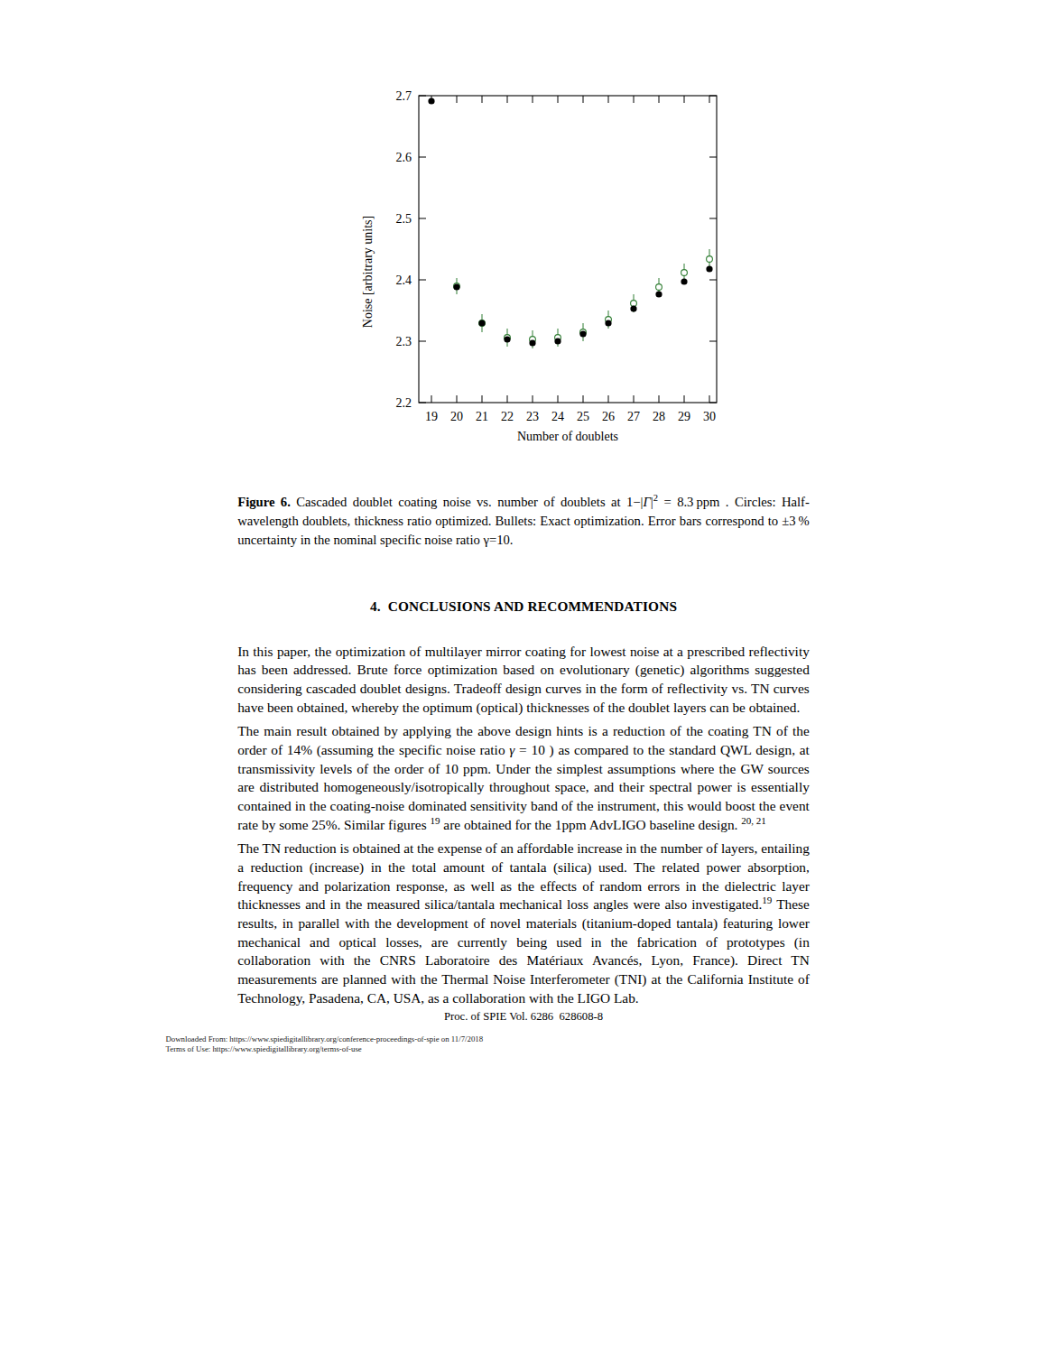Noise [arbitrary units] 2.7 2.6 2.5 2.4 2.3 2.2 19 20 21 22 23 24 25 26 27 28 29 30 Number of doublets
Figure 6. Cascaded doublet coating noise vs. number of doublets at 1−|Γ|2 = 8.3 ppm . Circles: Half-wavelength doublets, thickness ratio optimized. Bullets: Exact optimization. Error bars correspond to ±3 % uncertainty in the nominal specific noise ratio γ=10.
4. CONCLUSIONS AND RECOMMENDATIONS
In this paper, the optimization of multilayer mirror coating for lowest noise at a prescribed reflectivity has been addressed. Brute force optimization based on evolutionary (genetic) algorithms suggested considering cascaded doublet designs. Tradeoff design curves in the form of reflectivity vs. TN curves have been obtained, whereby the optimum (optical) thicknesses of the doublet layers can be obtained.
The main result obtained by applying the above design hints is a reduction of the coating TN of the order of 14% (assuming the specific noise ratio γ = 10 ) as compared to the standard QWL design, at transmissivity levels of the order of 10 ppm. Under the simplest assumptions where the GW sources are distributed homogeneously/isotropically throughout space, and their spectral power is essentially contained in the coating-noise dominated sensitivity band of the instrument, this would boost the event rate by some 25%. Similar figures 19 are obtained for the 1ppm AdvLIGO baseline design. 20, 21
The TN reduction is obtained at the expense of an affordable increase in the number of layers, entailing a reduction (increase) in the total amount of tantala (silica) used. The related power absorption, frequency and polarization response, as well as the effects of random errors in the dielectric layer thicknesses and in the measured silica/tantala mechanical loss angles were also investigated.19 These results, in parallel with the development of novel materials (titanium-doped tantala) featuring lower mechanical and optical losses, are currently being used in the fabrication of prototypes (in collaboration with the CNRS Laboratoire des Matériaux Avancés, Lyon, France). Direct TN measurements are planned with the Thermal Noise Interferometer (TNI) at the California Institute of Technology, Pasadena, CA, USA, as a collaboration with the LIGO Lab.
Proc. of SPIE Vol. 6286 628608-8
Downloaded From: https://www.spiedigitallibrary.org/conference-proceedings-of-spie on 11/7/2018
Terms of Use: https://www.spiedigitallibrary.org/terms-of-use